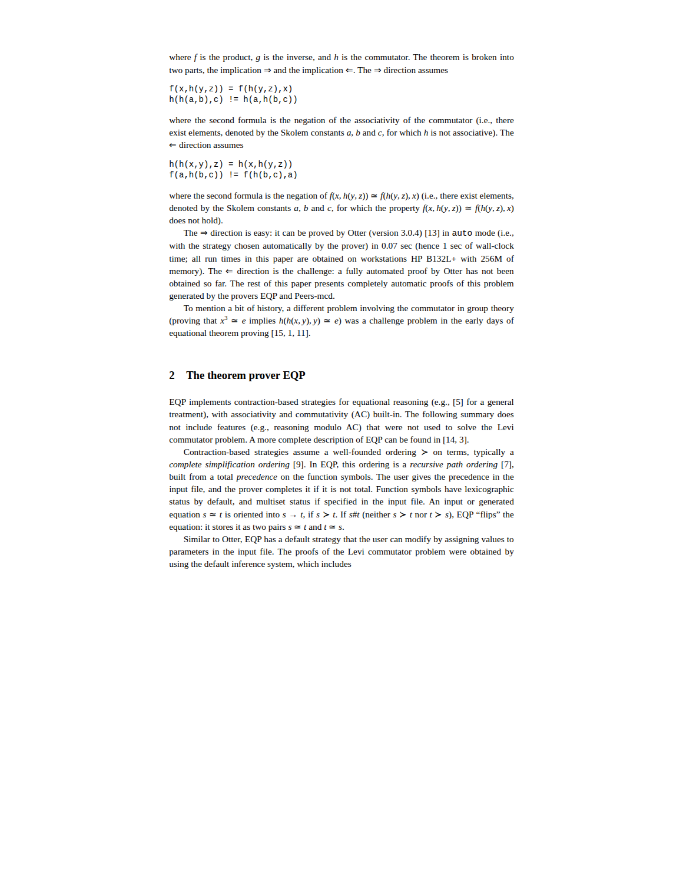where f is the product, g is the inverse, and h is the commutator. The theorem is broken into two parts, the implication ⇒ and the implication ⇐. The ⇒ direction assumes
f(x,h(y,z)) = f(h(y,z),x)
h(h(a,b),c) != h(a,h(b,c))
where the second formula is the negation of the associativity of the commutator (i.e., there exist elements, denoted by the Skolem constants a, b and c, for which h is not associative). The ⇐ direction assumes
h(h(x,y),z) = h(x,h(y,z))
f(a,h(b,c)) != f(h(b,c),a)
where the second formula is the negation of f(x, h(y, z)) ≃ f(h(y, z), x) (i.e., there exist elements, denoted by the Skolem constants a, b and c, for which the property f(x, h(y, z)) ≃ f(h(y, z), x) does not hold).
The ⇒ direction is easy: it can be proved by Otter (version 3.0.4) [13] in auto mode (i.e., with the strategy chosen automatically by the prover) in 0.07 sec (hence 1 sec of wall-clock time; all run times in this paper are obtained on workstations HP B132L+ with 256M of memory). The ⇐ direction is the challenge: a fully automated proof by Otter has not been obtained so far. The rest of this paper presents completely automatic proofs of this problem generated by the provers EQP and Peers-mcd.
To mention a bit of history, a different problem involving the commutator in group theory (proving that x3 ≃ e implies h(h(x, y), y) ≃ e) was a challenge problem in the early days of equational theorem proving [15, 1, 11].
2 The theorem prover EQP
EQP implements contraction-based strategies for equational reasoning (e.g., [5] for a general treatment), with associativity and commutativity (AC) built-in. The following summary does not include features (e.g., reasoning modulo AC) that were not used to solve the Levi commutator problem. A more complete description of EQP can be found in [14, 3].
Contraction-based strategies assume a well-founded ordering ≻ on terms, typically a complete simplification ordering [9]. In EQP, this ordering is a recursive path ordering [7], built from a total precedence on the function symbols. The user gives the precedence in the input file, and the prover completes it if it is not total. Function symbols have lexicographic status by default, and multiset status if specified in the input file. An input or generated equation s ≃ t is oriented into s → t, if s ≻ t. If s#t (neither s ≻ t nor t ≻ s), EQP “flips” the equation: it stores it as two pairs s ≃ t and t ≃ s.
Similar to Otter, EQP has a default strategy that the user can modify by assigning values to parameters in the input file. The proofs of the Levi commutator problem were obtained by using the default inference system, which includes